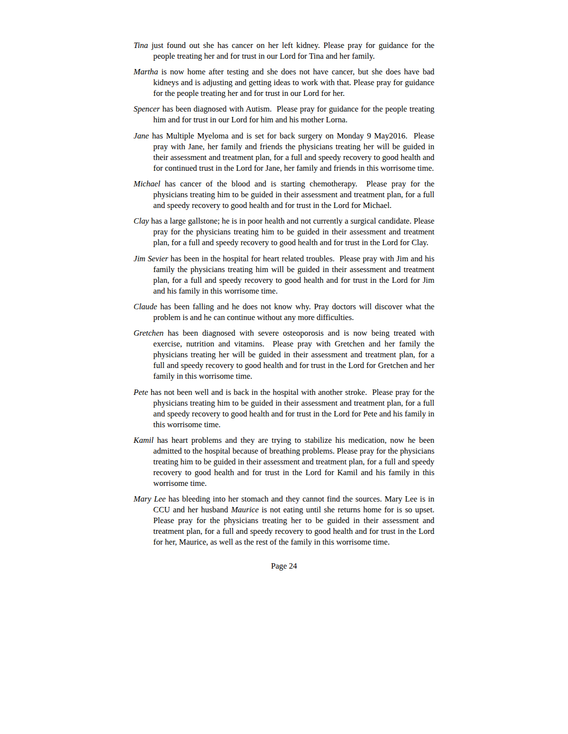Tina just found out she has cancer on her left kidney. Please pray for guidance for the people treating her and for trust in our Lord for Tina and her family.
Martha is now home after testing and she does not have cancer, but she does have bad kidneys and is adjusting and getting ideas to work with that. Please pray for guidance for the people treating her and for trust in our Lord for her.
Spencer has been diagnosed with Autism. Please pray for guidance for the people treating him and for trust in our Lord for him and his mother Lorna.
Jane has Multiple Myeloma and is set for back surgery on Monday 9 May2016. Please pray with Jane, her family and friends the physicians treating her will be guided in their assessment and treatment plan, for a full and speedy recovery to good health and for continued trust in the Lord for Jane, her family and friends in this worrisome time.
Michael has cancer of the blood and is starting chemotherapy. Please pray for the physicians treating him to be guided in their assessment and treatment plan, for a full and speedy recovery to good health and for trust in the Lord for Michael.
Clay has a large gallstone; he is in poor health and not currently a surgical candidate. Please pray for the physicians treating him to be guided in their assessment and treatment plan, for a full and speedy recovery to good health and for trust in the Lord for Clay.
Jim Sevier has been in the hospital for heart related troubles. Please pray with Jim and his family the physicians treating him will be guided in their assessment and treatment plan, for a full and speedy recovery to good health and for trust in the Lord for Jim and his family in this worrisome time.
Claude has been falling and he does not know why. Pray doctors will discover what the problem is and he can continue without any more difficulties.
Gretchen has been diagnosed with severe osteoporosis and is now being treated with exercise, nutrition and vitamins. Please pray with Gretchen and her family the physicians treating her will be guided in their assessment and treatment plan, for a full and speedy recovery to good health and for trust in the Lord for Gretchen and her family in this worrisome time.
Pete has not been well and is back in the hospital with another stroke. Please pray for the physicians treating him to be guided in their assessment and treatment plan, for a full and speedy recovery to good health and for trust in the Lord for Pete and his family in this worrisome time.
Kamil has heart problems and they are trying to stabilize his medication, now he been admitted to the hospital because of breathing problems. Please pray for the physicians treating him to be guided in their assessment and treatment plan, for a full and speedy recovery to good health and for trust in the Lord for Kamil and his family in this worrisome time.
Mary Lee has bleeding into her stomach and they cannot find the sources. Mary Lee is in CCU and her husband Maurice is not eating until she returns home for is so upset. Please pray for the physicians treating her to be guided in their assessment and treatment plan, for a full and speedy recovery to good health and for trust in the Lord for her, Maurice, as well as the rest of the family in this worrisome time.
Page 24